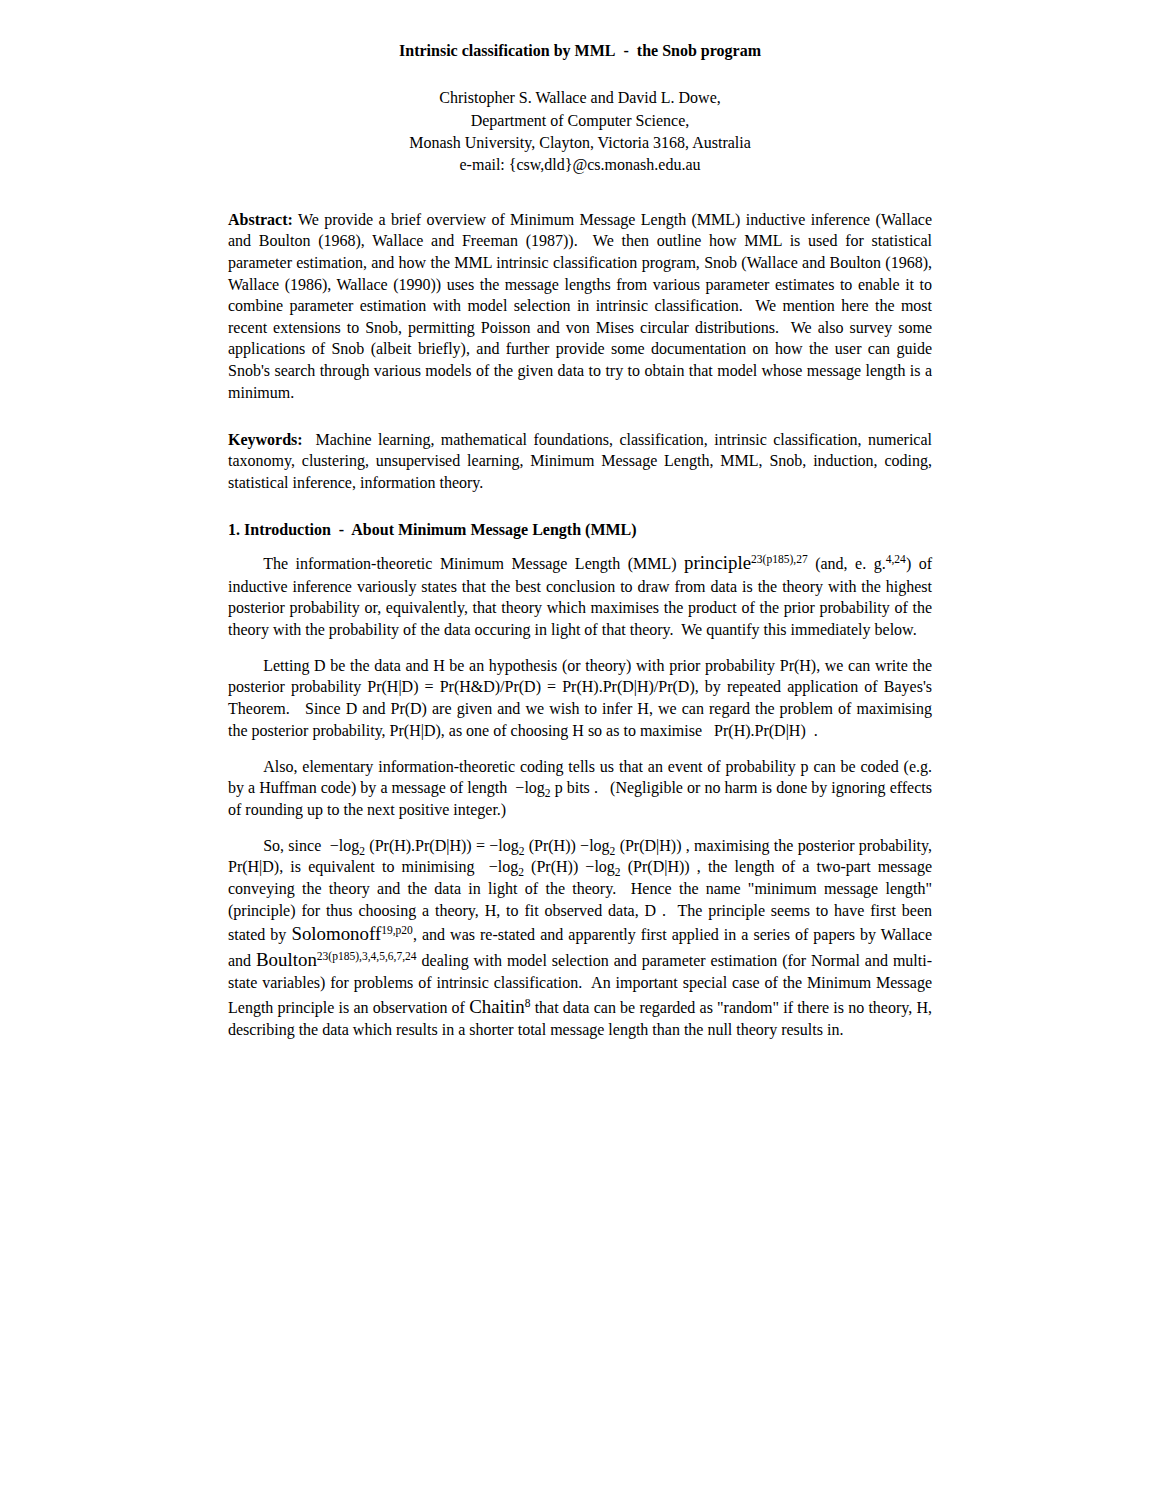Intrinsic classification by MML - the Snob program
Christopher S. Wallace and David L. Dowe,
Department of Computer Science,
Monash University, Clayton, Victoria 3168, Australia
e-mail: {csw,dld}@cs.monash.edu.au
Abstract: We provide a brief overview of Minimum Message Length (MML) inductive inference (Wallace and Boulton (1968), Wallace and Freeman (1987)). We then outline how MML is used for statistical parameter estimation, and how the MML intrinsic classification program, Snob (Wallace and Boulton (1968), Wallace (1986), Wallace (1990)) uses the message lengths from various parameter estimates to enable it to combine parameter estimation with model selection in intrinsic classification. We mention here the most recent extensions to Snob, permitting Poisson and von Mises circular distributions. We also survey some applications of Snob (albeit briefly), and further provide some documentation on how the user can guide Snob's search through various models of the given data to try to obtain that model whose message length is a minimum.
Keywords: Machine learning, mathematical foundations, classification, intrinsic classification, numerical taxonomy, clustering, unsupervised learning, Minimum Message Length, MML, Snob, induction, coding, statistical inference, information theory.
1. Introduction - About Minimum Message Length (MML)
The information-theoretic Minimum Message Length (MML) principle23(p185),27 (and, e. g.4,24) of inductive inference variously states that the best conclusion to draw from data is the theory with the highest posterior probability or, equivalently, that theory which maximises the product of the prior probability of the theory with the probability of the data occuring in light of that theory. We quantify this immediately below.
Letting D be the data and H be an hypothesis (or theory) with prior probability Pr(H), we can write the posterior probability Pr(H|D) = Pr(H&D)/Pr(D) = Pr(H).Pr(D|H)/Pr(D), by repeated application of Bayes's Theorem. Since D and Pr(D) are given and we wish to infer H, we can regard the problem of maximising the posterior probability, Pr(H|D), as one of choosing H so as to maximise Pr(H).Pr(D|H) .
Also, elementary information-theoretic coding tells us that an event of probability p can be coded (e.g. by a Huffman code) by a message of length −log2 p bits . (Negligible or no harm is done by ignoring effects of rounding up to the next positive integer.)
So, since −log2 (Pr(H).Pr(D|H)) = −log2 (Pr(H)) −log2 (Pr(D|H)) , maximising the posterior probability, Pr(H|D), is equivalent to minimising −log2 (Pr(H)) −log2 (Pr(D|H)) , the length of a two-part message conveying the theory and the data in light of the theory. Hence the name "minimum message length" (principle) for thus choosing a theory, H, to fit observed data, D . The principle seems to have first been stated by Solomonoff19,p20, and was re-stated and apparently first applied in a series of papers by Wallace and Boulton23(p185),3,4,5,6,7,24 dealing with model selection and parameter estimation (for Normal and multi-state variables) for problems of intrinsic classification. An important special case of the Minimum Message Length principle is an observation of Chaitin8 that data can be regarded as "random" if there is no theory, H, describing the data which results in a shorter total message length than the null theory results in.